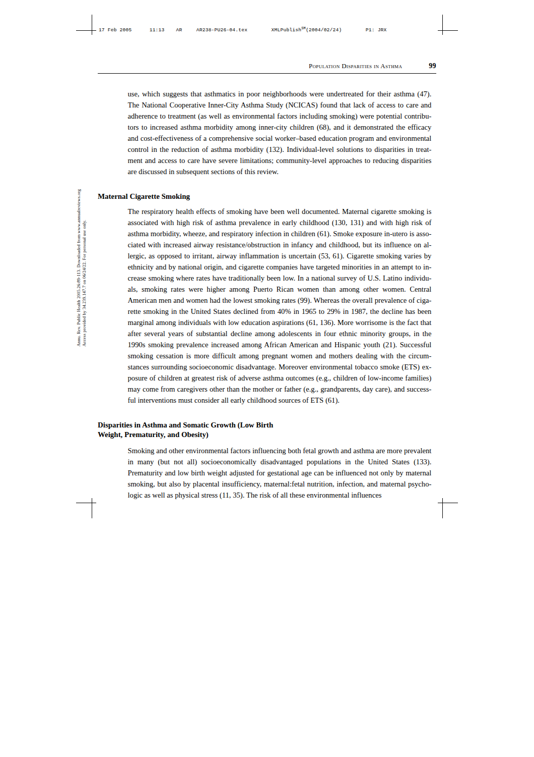17 Feb 200511:13 AR AR238-PU26-04.tex XMLPublishSM(2004/02/24) P1: JRX
Annu. Rev. Public Health 2005.26:89-113. Downloaded from www.annualreviews.org Access provided by 34.239.147.7 on 06/24/22. For personal use only.
Population Disparities in Asthma 99
use, which suggests that asthmatics in poor neighborhoods were undertreated for their asthma (47). The National Cooperative Inner-City Asthma Study (NCICAS) found that lack of access to care and adherence to treatment (as well as environmental factors including smoking) were potential contributors to increased asthma morbidity among inner-city children (68), and it demonstrated the efficacy and cost-effectiveness of a comprehensive social worker–based education program and environmental control in the reduction of asthma morbidity (132). Individual-level solutions to disparities in treatment and access to care have severe limitations; community-level approaches to reducing disparities are discussed in subsequent sections of this review.
Maternal Cigarette Smoking
The respiratory health effects of smoking have been well documented. Maternal cigarette smoking is associated with high risk of asthma prevalence in early childhood (130, 131) and with high risk of asthma morbidity, wheeze, and respiratory infection in children (61). Smoke exposure in-utero is associated with increased airway resistance/obstruction in infancy and childhood, but its influence on allergic, as opposed to irritant, airway inflammation is uncertain (53, 61). Cigarette smoking varies by ethnicity and by national origin, and cigarette companies have targeted minorities in an attempt to increase smoking where rates have traditionally been low. In a national survey of U.S. Latino individuals, smoking rates were higher among Puerto Rican women than among other women. Central American men and women had the lowest smoking rates (99). Whereas the overall prevalence of cigarette smoking in the United States declined from 40% in 1965 to 29% in 1987, the decline has been marginal among individuals with low education aspirations (61, 136). More worrisome is the fact that after several years of substantial decline among adolescents in four ethnic minority groups, in the 1990s smoking prevalence increased among African American and Hispanic youth (21). Successful smoking cessation is more difficult among pregnant women and mothers dealing with the circumstances surrounding socioeconomic disadvantage. Moreover environmental tobacco smoke (ETS) exposure of children at greatest risk of adverse asthma outcomes (e.g., children of low-income families) may come from caregivers other than the mother or father (e.g., grandparents, day care), and successful interventions must consider all early childhood sources of ETS (61).
Disparities in Asthma and Somatic Growth (Low Birth
Weight, Prematurity, and Obesity)
Smoking and other environmental factors influencing both fetal growth and asthma are more prevalent in many (but not all) socioeconomically disadvantaged populations in the United States (133). Prematurity and low birth weight adjusted for gestational age can be influenced not only by maternal smoking, but also by placental insufficiency, maternal:fetal nutrition, infection, and maternal psychologic as well as physical stress (11, 35). The risk of all these environmental influences